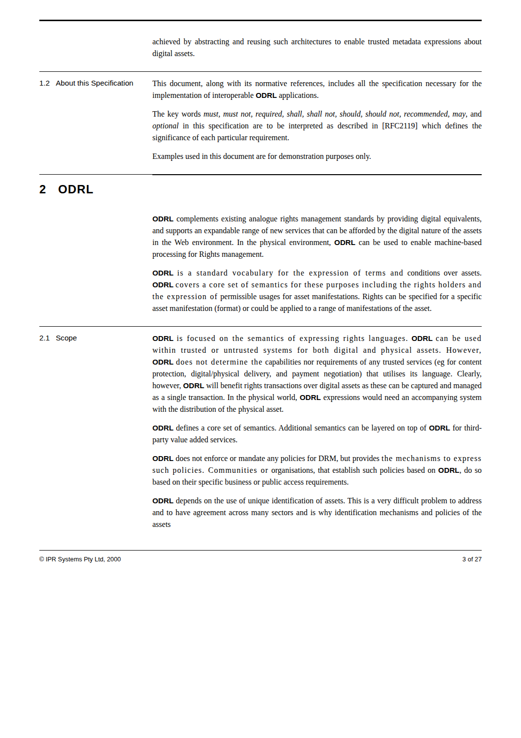achieved by abstracting and reusing such architectures to enable trusted metadata expressions about digital assets.
1.2 About this Specification
This document, along with its normative references, includes all the specification necessary for the implementation of interoperable ODRL applications.
The key words must, must not, required, shall, shall not, should, should not, recommended, may, and optional in this specification are to be interpreted as described in [RFC2119] which defines the significance of each particular requirement.
Examples used in this document are for demonstration purposes only.
2 ODRL
ODRL complements existing analogue rights management standards by providing digital equivalents, and supports an expandable range of new services that can be afforded by the digital nature of the assets in the Web environment. In the physical environment, ODRL can be used to enable machine-based processing for Rights management.
ODRL is a standard vocabulary for the expression of terms and conditions over assets. ODRL covers a core set of semantics for these purposes including the rights holders and the expression of permissible usages for asset manifestations. Rights can be specified for a specific asset manifestation (format) or could be applied to a range of manifestations of the asset.
2.1 Scope
ODRL is focused on the semantics of expressing rights languages. ODRL can be used within trusted or untrusted systems for both digital and physical assets. However, ODRL does not determine the capabilities nor requirements of any trusted services (eg for content protection, digital/physical delivery, and payment negotiation) that utilises its language. Clearly, however, ODRL will benefit rights transactions over digital assets as these can be captured and managed as a single transaction. In the physical world, ODRL expressions would need an accompanying system with the distribution of the physical asset.
ODRL defines a core set of semantics. Additional semantics can be layered on top of ODRL for third-party value added services.
ODRL does not enforce or mandate any policies for DRM, but provides the mechanisms to express such policies. Communities or organisations, that establish such policies based on ODRL, do so based on their specific business or public access requirements.
ODRL depends on the use of unique identification of assets. This is a very difficult problem to address and to have agreement across many sectors and is why identification mechanisms and policies of the assets
© IPR Systems Pty Ltd, 2000 3 of 27